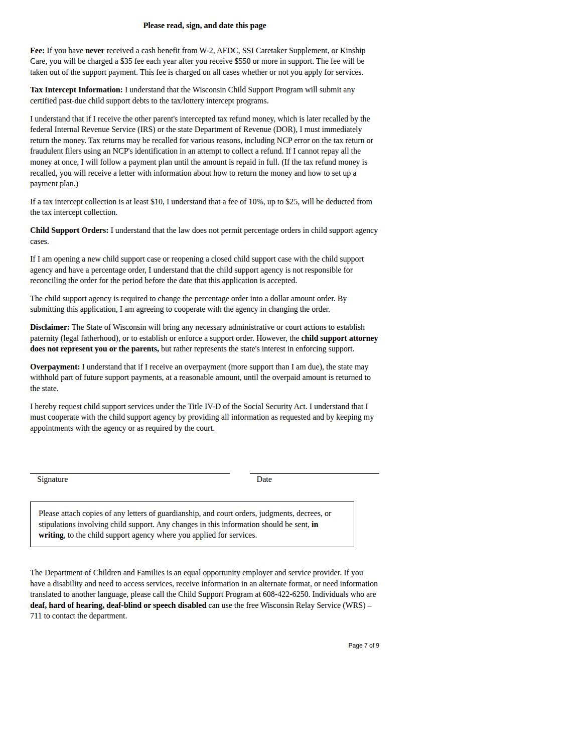Please read, sign, and date this page
Fee: If you have never received a cash benefit from W-2, AFDC, SSI Caretaker Supplement, or Kinship Care, you will be charged a $35 fee each year after you receive $550 or more in support. The fee will be taken out of the support payment. This fee is charged on all cases whether or not you apply for services.
Tax Intercept Information: I understand that the Wisconsin Child Support Program will submit any certified past-due child support debts to the tax/lottery intercept programs.
I understand that if I receive the other parent's intercepted tax refund money, which is later recalled by the federal Internal Revenue Service (IRS) or the state Department of Revenue (DOR), I must immediately return the money. Tax returns may be recalled for various reasons, including NCP error on the tax return or fraudulent filers using an NCP's identification in an attempt to collect a refund. If I cannot repay all the money at once, I will follow a payment plan until the amount is repaid in full. (If the tax refund money is recalled, you will receive a letter with information about how to return the money and how to set up a payment plan.)
If a tax intercept collection is at least $10, I understand that a fee of 10%, up to $25, will be deducted from the tax intercept collection.
Child Support Orders: I understand that the law does not permit percentage orders in child support agency cases.
If I am opening a new child support case or reopening a closed child support case with the child support agency and have a percentage order, I understand that the child support agency is not responsible for reconciling the order for the period before the date that this application is accepted.
The child support agency is required to change the percentage order into a dollar amount order. By submitting this application, I am agreeing to cooperate with the agency in changing the order.
Disclaimer: The State of Wisconsin will bring any necessary administrative or court actions to establish paternity (legal fatherhood), or to establish or enforce a support order. However, the child support attorney does not represent you or the parents, but rather represents the state's interest in enforcing support.
Overpayment: I understand that if I receive an overpayment (more support than I am due), the state may withhold part of future support payments, at a reasonable amount, until the overpaid amount is returned to the state.
I hereby request child support services under the Title IV-D of the Social Security Act. I understand that I must cooperate with the child support agency by providing all information as requested and by keeping my appointments with the agency or as required by the court.
Signature
Date
Please attach copies of any letters of guardianship, and court orders, judgments, decrees, or stipulations involving child support. Any changes in this information should be sent, in writing, to the child support agency where you applied for services.
The Department of Children and Families is an equal opportunity employer and service provider. If you have a disability and need to access services, receive information in an alternate format, or need information translated to another language, please call the Child Support Program at 608-422-6250. Individuals who are deaf, hard of hearing, deaf-blind or speech disabled can use the free Wisconsin Relay Service (WRS) – 711 to contact the department.
Page 7 of 9